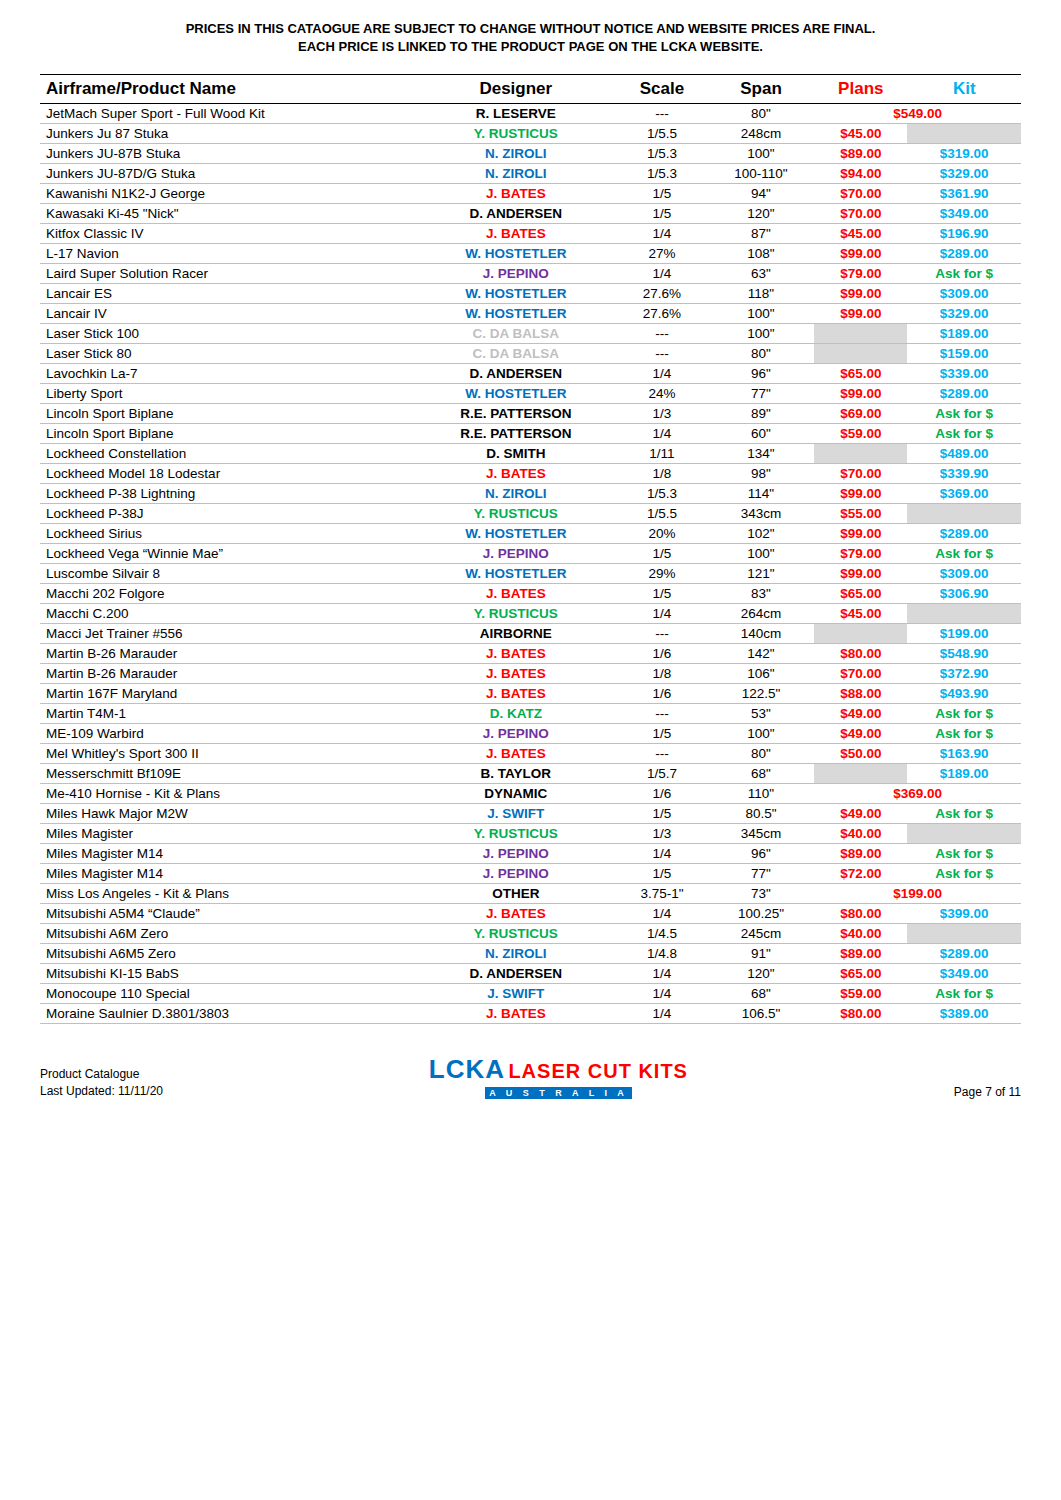PRICES IN THIS CATAOGUE ARE SUBJECT TO CHANGE WITHOUT NOTICE AND WEBSITE PRICES ARE FINAL.
EACH PRICE IS LINKED TO THE PRODUCT PAGE ON THE LCKA WEBSITE.
| Airframe/Product Name | Designer | Scale | Span | Plans | Kit |
| --- | --- | --- | --- | --- | --- |
| JetMach Super Sport - Full Wood Kit | R. LESERVE | --- | 80" | $549.00 |
| Junkers Ju 87 Stuka | Y. RUSTICUS | 1/5.5 | 248cm | $45.00 | |
| Junkers JU-87B Stuka | N. ZIROLI | 1/5.3 | 100" | $89.00 | $319.00 |
| Junkers JU-87D/G Stuka | N. ZIROLI | 1/5.3 | 100-110" | $94.00 | $329.00 |
| Kawanishi N1K2-J George | J. BATES | 1/5 | 94" | $70.00 | $361.90 |
| Kawasaki Ki-45 "Nick" | D. ANDERSEN | 1/5 | 120" | $70.00 | $349.00 |
| Kitfox Classic IV | J. BATES | 1/4 | 87" | $45.00 | $196.90 |
| L-17 Navion | W. HOSTETLER | 27% | 108" | $99.00 | $289.00 |
| Laird Super Solution Racer | J. PEPINO | 1/4 | 63" | $79.00 | Ask for $ |
| Lancair ES | W. HOSTETLER | 27.6% | 118" | $99.00 | $309.00 |
| Lancair IV | W. HOSTETLER | 27.6% | 100" | $99.00 | $329.00 |
| Laser Stick 100 | C. DA BALSA | --- | 100" | | $189.00 |
| Laser Stick 80 | C. DA BALSA | --- | 80" | | $159.00 |
| Lavochkin La-7 | D. ANDERSEN | 1/4 | 96" | $65.00 | $339.00 |
| Liberty Sport | W. HOSTETLER | 24% | 77" | $99.00 | $289.00 |
| Lincoln Sport Biplane | R.E. PATTERSON | 1/3 | 89" | $69.00 | Ask for $ |
| Lincoln Sport Biplane | R.E. PATTERSON | 1/4 | 60" | $59.00 | Ask for $ |
| Lockheed Constellation | D. SMITH | 1/11 | 134" | | $489.00 |
| Lockheed Model 18 Lodestar | J. BATES | 1/8 | 98" | $70.00 | $339.90 |
| Lockheed P-38 Lightning | N. ZIROLI | 1/5.3 | 114" | $99.00 | $369.00 |
| Lockheed P-38J | Y. RUSTICUS | 1/5.5 | 343cm | $55.00 | |
| Lockheed Sirius | W. HOSTETLER | 20% | 102" | $99.00 | $289.00 |
| Lockheed Vega “Winnie Mae” | J. PEPINO | 1/5 | 100" | $79.00 | Ask for $ |
| Luscombe Silvair 8 | W. HOSTETLER | 29% | 121" | $99.00 | $309.00 |
| Macchi 202 Folgore | J. BATES | 1/5 | 83" | $65.00 | $306.90 |
| Macchi C.200 | Y. RUSTICUS | 1/4 | 264cm | $45.00 | |
| Macci Jet Trainer #556 | AIRBORNE | --- | 140cm | | $199.00 |
| Martin B-26 Marauder | J. BATES | 1/6 | 142" | $80.00 | $548.90 |
| Martin B-26 Marauder | J. BATES | 1/8 | 106" | $70.00 | $372.90 |
| Martin 167F Maryland | J. BATES | 1/6 | 122.5" | $88.00 | $493.90 |
| Martin T4M-1 | D. KATZ | --- | 53" | $49.00 | Ask for $ |
| ME-109 Warbird | J. PEPINO | 1/5 | 100" | $49.00 | Ask for $ |
| Mel Whitley's Sport 300 II | J. BATES | --- | 80" | $50.00 | $163.90 |
| Messerschmitt Bf109E | B. TAYLOR | 1/5.7 | 68" | | $189.00 |
| Me-410 Hornise - Kit & Plans | DYNAMIC | 1/6 | 110" | $369.00 |
| Miles Hawk Major M2W | J. SWIFT | 1/5 | 80.5" | $49.00 | Ask for $ |
| Miles Magister | Y. RUSTICUS | 1/3 | 345cm | $40.00 | |
| Miles Magister M14 | J. PEPINO | 1/4 | 96" | $89.00 | Ask for $ |
| Miles Magister M14 | J. PEPINO | 1/5 | 77" | $72.00 | Ask for $ |
| Miss Los Angeles - Kit & Plans | OTHER | 3.75-1" | 73" | $199.00 |
| Mitsubishi A5M4 “Claude” | J. BATES | 1/4 | 100.25" | $80.00 | $399.00 |
| Mitsubishi A6M Zero | Y. RUSTICUS | 1/4.5 | 245cm | $40.00 | |
| Mitsubishi A6M5 Zero | N. ZIROLI | 1/4.8 | 91" | $89.00 | $289.00 |
| Mitsubishi KI-15 BabS | D. ANDERSEN | 1/4 | 120" | $65.00 | $349.00 |
| Monocoupe 110 Special | J. SWIFT | 1/4 | 68" | $59.00 | Ask for $ |
| Moraine Saulnier D.3801/3803 | J. BATES | 1/4 | 106.5" | $80.00 | $389.00 |
Product Catalogue
Last Updated: 11/11/20
LCKA LASER CUT KITS
A U S T R A L I A
Page 7 of 11